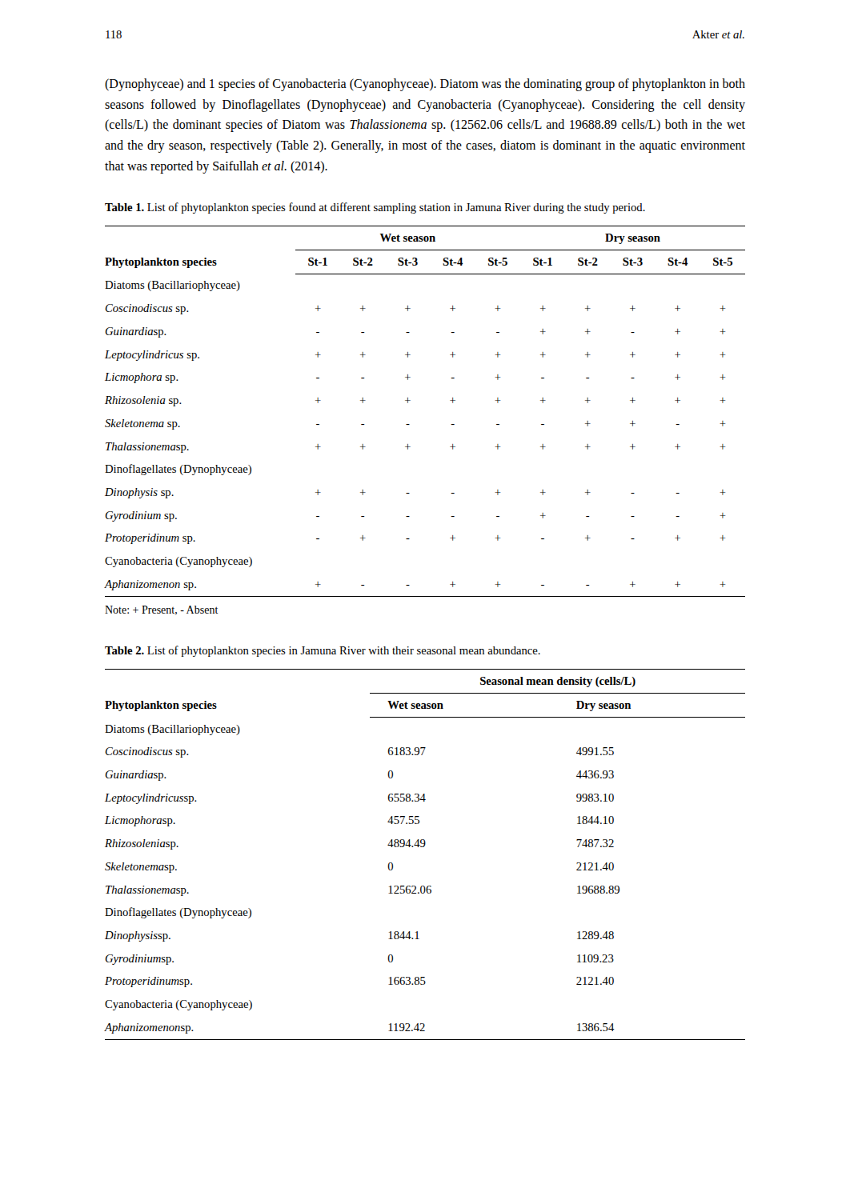118 Akter et al.
(Dynophyceae) and 1 species of Cyanobacteria (Cyanophyceae). Diatom was the dominating group of phytoplankton in both seasons followed by Dinoflagellates (Dynophyceae) and Cyanobacteria (Cyanophyceae). Considering the cell density (cells/L) the dominant species of Diatom was Thalassionema sp. (12562.06 cells/L and 19688.89 cells/L) both in the wet and the dry season, respectively (Table 2). Generally, in most of the cases, diatom is dominant in the aquatic environment that was reported by Saifullah et al. (2014).
Table 1. List of phytoplankton species found at different sampling station in Jamuna River during the study period.
| Phytoplankton species | Wet season | Dry season |
| --- | --- | --- |
| St-1 | St-2 | St-3 | St-4 | St-5 | St-1 | St-2 | St-3 | St-4 | St-5 |
| Diatoms (Bacillariophyceae) |
| Coscinodiscus sp. | + | + | + | + | + | + | + | + | + | + |
| Guinardia sp. | - | - | - | - | - | + | + | - | + | + |
| Leptocylindricus sp. | + | + | + | + | + | + | + | + | + | + |
| Licmophora sp. | - | - | + | - | + | - | - | - | + | + |
| Rhizosolenia sp. | + | + | + | + | + | + | + | + | + | + |
| Skeletonema sp. | - | - | - | - | - | - | + | + | - | + |
| Thalassionema sp. | + | + | + | + | + | + | + | + | + | + |
| Dinoflagellates (Dynophyceae) |
| Dinophysis sp. | + | + | - | - | + | + | + | - | - | + |
| Gyrodinium sp. | - | - | - | - | - | + | - | - | - | + |
| Protoperidinum sp. | - | + | - | + | + | - | + | - | + | + |
| Cyanobacteria (Cyanophyceae) |
| Aphanizomenon sp. | + | - | - | + | + | - | - | + | + | + |
Note: + Present, - Absent
Table 2. List of phytoplankton species in Jamuna River with their seasonal mean abundance.
| Phytoplankton species | Seasonal mean density (cells/L) |
| --- | --- |
| Wet season | Dry season |
| Diatoms (Bacillariophyceae) |
| Coscinodiscus sp. | 6183.97 | 4991.55 |
| Guinardia sp. | 0 | 4436.93 |
| Leptocylindricus sp. | 6558.34 | 9983.10 |
| Licmophora sp. | 457.55 | 1844.10 |
| Rhizosolenia sp. | 4894.49 | 7487.32 |
| Skeletonema sp. | 0 | 2121.40 |
| Thalassionema sp. | 12562.06 | 19688.89 |
| Dinoflagellates (Dynophyceae) |
| Dinophysis sp. | 1844.1 | 1289.48 |
| Gyrodinium sp. | 0 | 1109.23 |
| Protoperidinum sp. | 1663.85 | 2121.40 |
| Cyanobacteria (Cyanophyceae) |
| Aphanizomenon sp. | 1192.42 | 1386.54 |